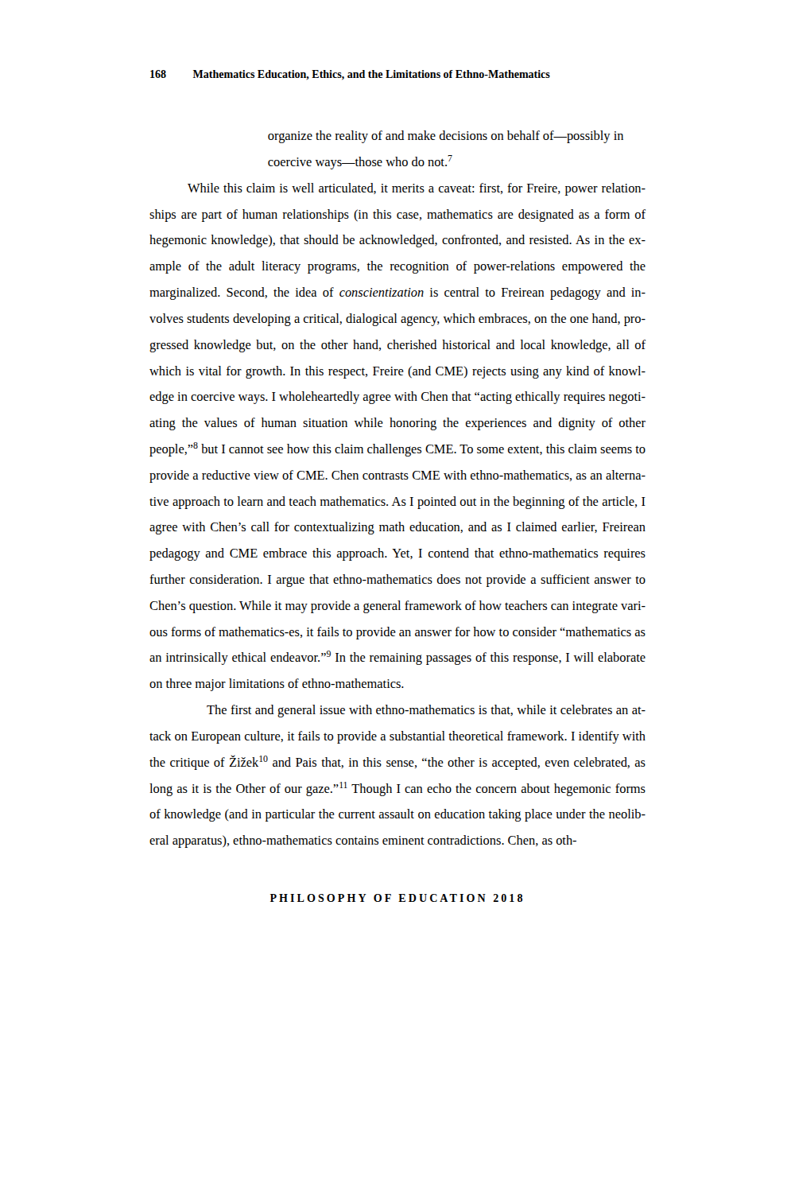168 Mathematics Education, Ethics, and the Limitations of Ethno-Mathematics
organize the reality of and make decisions on behalf of—possibly in coercive ways—those who do not.7
While this claim is well articulated, it merits a caveat: first, for Freire, power relationships are part of human relationships (in this case, mathematics are designated as a form of hegemonic knowledge), that should be acknowledged, confronted, and resisted. As in the example of the adult literacy programs, the recognition of power-relations empowered the marginalized. Second, the idea of conscientization is central to Freirean pedagogy and involves students developing a critical, dialogical agency, which embraces, on the one hand, progressed knowledge but, on the other hand, cherished historical and local knowledge, all of which is vital for growth. In this respect, Freire (and CME) rejects using any kind of knowledge in coercive ways. I wholeheartedly agree with Chen that “acting ethically requires negotiating the values of human situation while honoring the experiences and dignity of other people,”8 but I cannot see how this claim challenges CME. To some extent, this claim seems to provide a reductive view of CME. Chen contrasts CME with ethno-mathematics, as an alternative approach to learn and teach mathematics. As I pointed out in the beginning of the article, I agree with Chen’s call for contextualizing math education, and as I claimed earlier, Freirean pedagogy and CME embrace this approach. Yet, I contend that ethno-mathematics requires further consideration. I argue that ethno-mathematics does not provide a sufficient answer to Chen’s question. While it may provide a general framework of how teachers can integrate various forms of mathematics-es, it fails to provide an answer for how to consider “mathematics as an intrinsically ethical endeavor.”9 In the remaining passages of this response, I will elaborate on three major limitations of ethno-mathematics.
The first and general issue with ethno-mathematics is that, while it celebrates an attack on European culture, it fails to provide a substantial theoretical framework. I identify with the critique of Žižek10 and Pais that, in this sense, “the other is accepted, even celebrated, as long as it is the Other of our gaze.”11 Though I can echo the concern about hegemonic forms of knowledge (and in particular the current assault on education taking place under the neoliberal apparatus), ethno-mathematics contains eminent contradictions. Chen, as oth-
PHILOSOPHY OF EDUCATION 2018